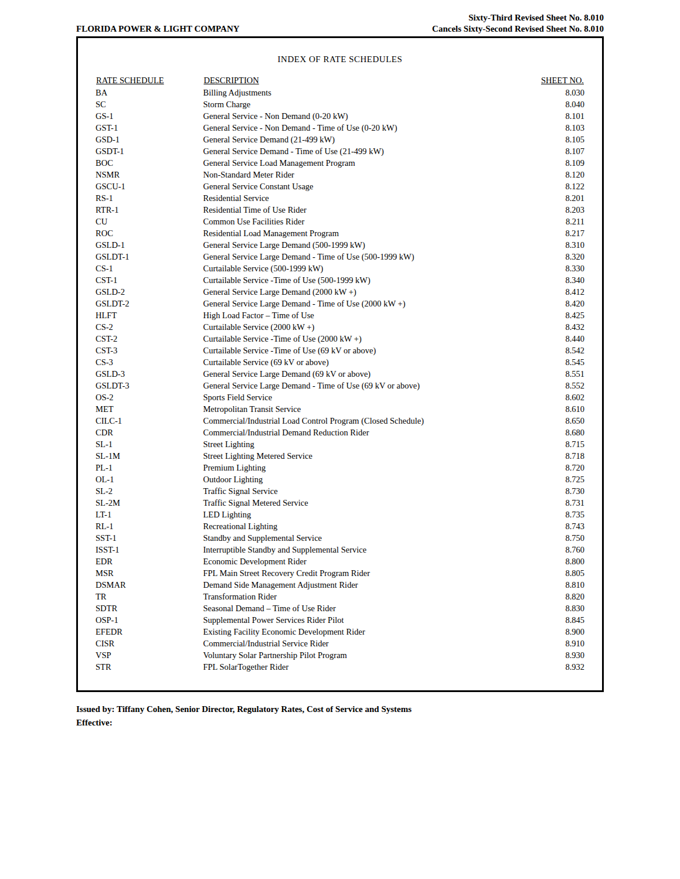Sixty-Third Revised Sheet No. 8.010
FLORIDA POWER & LIGHT COMPANY Cancels Sixty-Second Revised Sheet No. 8.010
INDEX OF RATE SCHEDULES
| RATE SCHEDULE | DESCRIPTION | SHEET NO. |
| --- | --- | --- |
| BA | Billing Adjustments | 8.030 |
| SC | Storm Charge | 8.040 |
| GS-1 | General Service - Non Demand (0-20 kW) | 8.101 |
| GST-1 | General Service - Non Demand - Time of Use (0-20 kW) | 8.103 |
| GSD-1 | General Service Demand (21-499 kW) | 8.105 |
| GSDT-1 | General Service Demand - Time of Use (21-499 kW) | 8.107 |
| BOC | General Service Load Management Program | 8.109 |
| NSMR | Non-Standard Meter Rider | 8.120 |
| GSCU-1 | General Service Constant Usage | 8.122 |
| RS-1 | Residential Service | 8.201 |
| RTR-1 | Residential Time of Use Rider | 8.203 |
| CU | Common Use Facilities Rider | 8.211 |
| ROC | Residential Load Management Program | 8.217 |
| GSLD-1 | General Service Large Demand (500-1999 kW) | 8.310 |
| GSLDT-1 | General Service Large Demand - Time of Use (500-1999 kW) | 8.320 |
| CS-1 | Curtailable Service (500-1999 kW) | 8.330 |
| CST-1 | Curtailable Service -Time of Use (500-1999 kW) | 8.340 |
| GSLD-2 | General Service Large Demand (2000 kW +) | 8.412 |
| GSLDT-2 | General Service Large Demand - Time of Use (2000 kW +) | 8.420 |
| HLFT | High Load Factor – Time of Use | 8.425 |
| CS-2 | Curtailable Service (2000 kW +) | 8.432 |
| CST-2 | Curtailable Service -Time of Use (2000 kW +) | 8.440 |
| CST-3 | Curtailable Service -Time of Use (69 kV or above) | 8.542 |
| CS-3 | Curtailable Service (69 kV or above) | 8.545 |
| GSLD-3 | General Service Large Demand (69 kV or above) | 8.551 |
| GSLDT-3 | General Service Large Demand - Time of Use (69 kV or above) | 8.552 |
| OS-2 | Sports Field Service | 8.602 |
| MET | Metropolitan Transit Service | 8.610 |
| CILC-1 | Commercial/Industrial Load Control Program (Closed Schedule) | 8.650 |
| CDR | Commercial/Industrial Demand Reduction Rider | 8.680 |
| SL-1 | Street Lighting | 8.715 |
| SL-1M | Street Lighting Metered Service | 8.718 |
| PL-1 | Premium Lighting | 8.720 |
| OL-1 | Outdoor Lighting | 8.725 |
| SL-2 | Traffic Signal Service | 8.730 |
| SL-2M | Traffic Signal Metered Service | 8.731 |
| LT-1 | LED Lighting | 8.735 |
| RL-1 | Recreational Lighting | 8.743 |
| SST-1 | Standby and Supplemental Service | 8.750 |
| ISST-1 | Interruptible Standby and Supplemental Service | 8.760 |
| EDR | Economic Development Rider | 8.800 |
| MSR | FPL Main Street Recovery Credit Program Rider | 8.805 |
| DSMAR | Demand Side Management Adjustment Rider | 8.810 |
| TR | Transformation Rider | 8.820 |
| SDTR | Seasonal Demand – Time of Use Rider | 8.830 |
| OSP-1 | Supplemental Power Services Rider Pilot | 8.845 |
| EFEDR | Existing Facility Economic Development Rider | 8.900 |
| CISR | Commercial/Industrial Service Rider | 8.910 |
| VSP | Voluntary Solar Partnership Pilot Program | 8.930 |
| STR | FPL SolarTogether Rider | 8.932 |
Issued by: Tiffany Cohen, Senior Director, Regulatory Rates, Cost of Service and Systems
Effective: